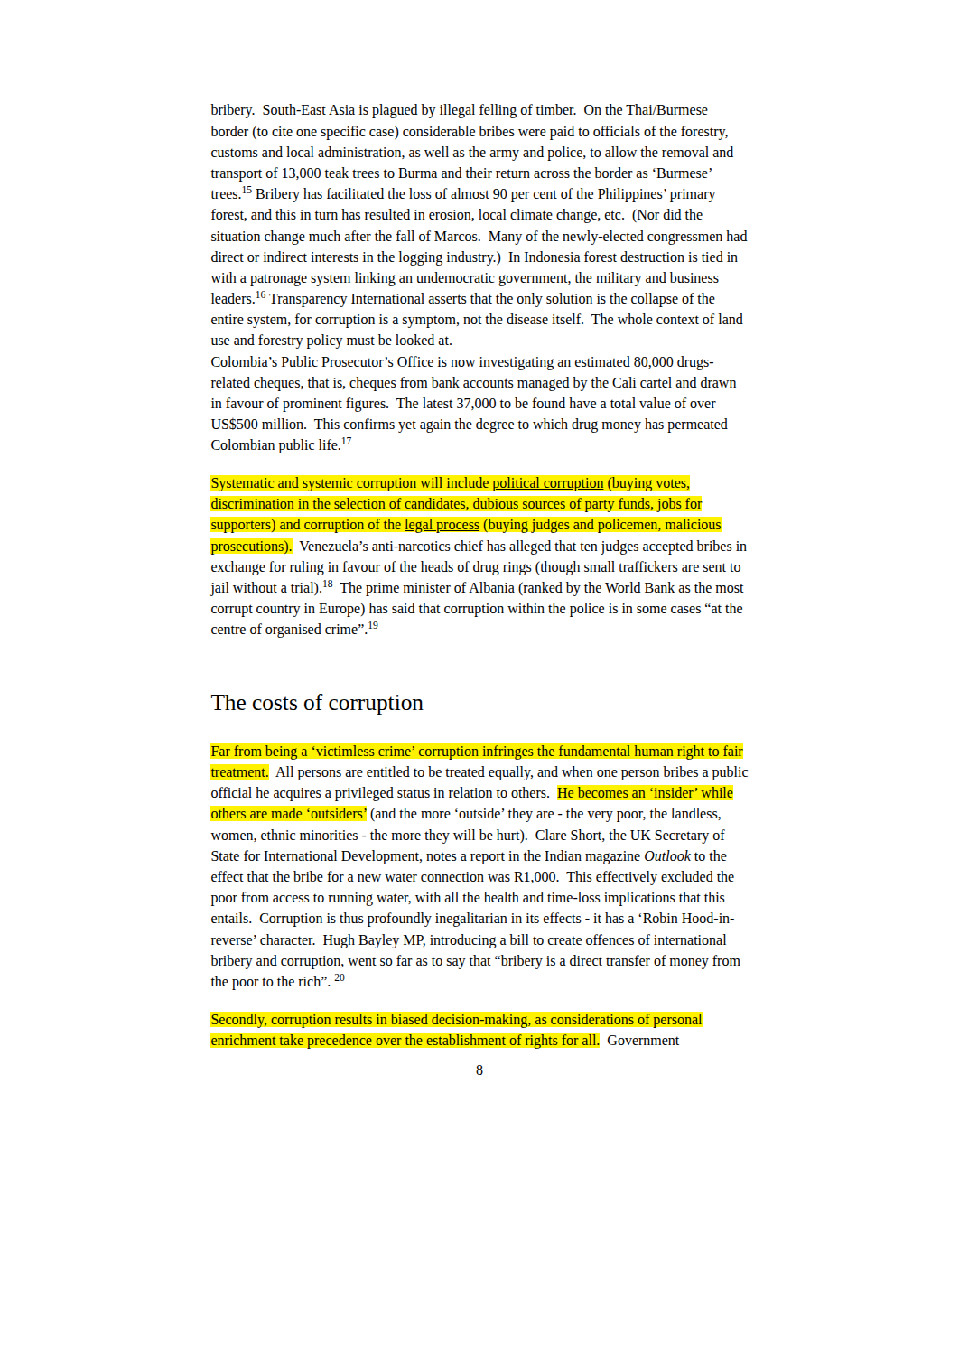bribery. South-East Asia is plagued by illegal felling of timber. On the Thai/Burmese border (to cite one specific case) considerable bribes were paid to officials of the forestry, customs and local administration, as well as the army and police, to allow the removal and transport of 13,000 teak trees to Burma and their return across the border as ‘Burmese’ trees.15 Bribery has facilitated the loss of almost 90 per cent of the Philippines’ primary forest, and this in turn has resulted in erosion, local climate change, etc. (Nor did the situation change much after the fall of Marcos. Many of the newly-elected congressmen had direct or indirect interests in the logging industry.) In Indonesia forest destruction is tied in with a patronage system linking an undemocratic government, the military and business leaders.16 Transparency International asserts that the only solution is the collapse of the entire system, for corruption is a symptom, not the disease itself. The whole context of land use and forestry policy must be looked at.
Colombia’s Public Prosecutor’s Office is now investigating an estimated 80,000 drugs-related cheques, that is, cheques from bank accounts managed by the Cali cartel and drawn in favour of prominent figures. The latest 37,000 to be found have a total value of over US$500 million. This confirms yet again the degree to which drug money has permeated Colombian public life.17
Systematic and systemic corruption will include political corruption (buying votes, discrimination in the selection of candidates, dubious sources of party funds, jobs for supporters) and corruption of the legal process (buying judges and policemen, malicious prosecutions). Venezuela’s anti-narcotics chief has alleged that ten judges accepted bribes in exchange for ruling in favour of the heads of drug rings (though small traffickers are sent to jail without a trial).18 The prime minister of Albania (ranked by the World Bank as the most corrupt country in Europe) has said that corruption within the police is in some cases “at the centre of organised crime”.19
The costs of corruption
Far from being a ‘victimless crime’ corruption infringes the fundamental human right to fair treatment. All persons are entitled to be treated equally, and when one person bribes a public official he acquires a privileged status in relation to others. He becomes an ‘insider’ while others are made ‘outsiders’ (and the more ‘outside’ they are - the very poor, the landless, women, ethnic minorities - the more they will be hurt). Clare Short, the UK Secretary of State for International Development, notes a report in the Indian magazine Outlook to the effect that the bribe for a new water connection was R1,000. This effectively excluded the poor from access to running water, with all the health and time-loss implications that this entails. Corruption is thus profoundly inegalitarian in its effects - it has a ‘Robin Hood-in-reverse’ character. Hugh Bayley MP, introducing a bill to create offences of international bribery and corruption, went so far as to say that “bribery is a direct transfer of money from the poor to the rich”. 20
Secondly, corruption results in biased decision-making, as considerations of personal enrichment take precedence over the establishment of rights for all. Government
8